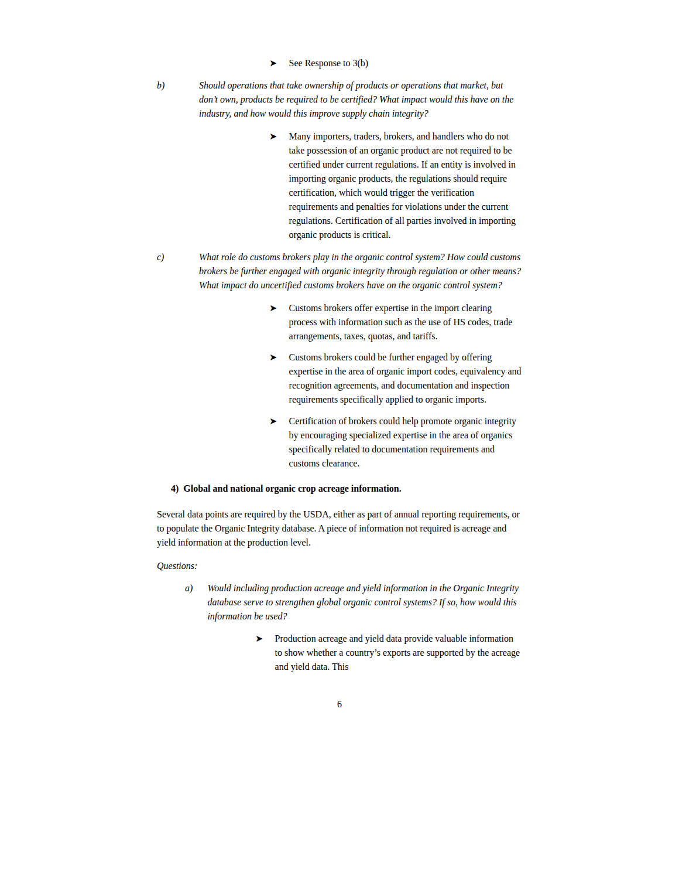➤
See Response to 3(b)
b)
Should operations that take ownership of products or operations that market, but don’t own, products be required to be certified? What impact would this have on the industry, and how would this improve supply chain integrity?
➤
Many importers, traders, brokers, and handlers who do not take possession of an organic product are not required to be certified under current regulations. If an entity is involved in importing organic products, the regulations should require certification, which would trigger the verification requirements and penalties for violations under the current regulations. Certification of all parties involved in importing organic products is critical.
c)
What role do customs brokers play in the organic control system? How could customs brokers be further engaged with organic integrity through regulation or other means? What impact do uncertified customs brokers have on the organic control system?
➤
Customs brokers offer expertise in the import clearing process with information such as the use of HS codes, trade arrangements, taxes, quotas, and tariffs.
➤
Customs brokers could be further engaged by offering expertise in the area of organic import codes, equivalency and recognition agreements, and documentation and inspection requirements specifically applied to organic imports.
➤
Certification of brokers could help promote organic integrity by encouraging specialized expertise in the area of organics specifically related to documentation requirements and customs clearance.
4) Global and national organic crop acreage information.
Several data points are required by the USDA, either as part of annual reporting requirements, or to populate the Organic Integrity database. A piece of information not required is acreage and yield information at the production level.
Questions:
a)
Would including production acreage and yield information in the Organic Integrity database serve to strengthen global organic control systems? If so, how would this information be used?
➤
Production acreage and yield data provide valuable information to show whether a country’s exports are supported by the acreage and yield data. This
6